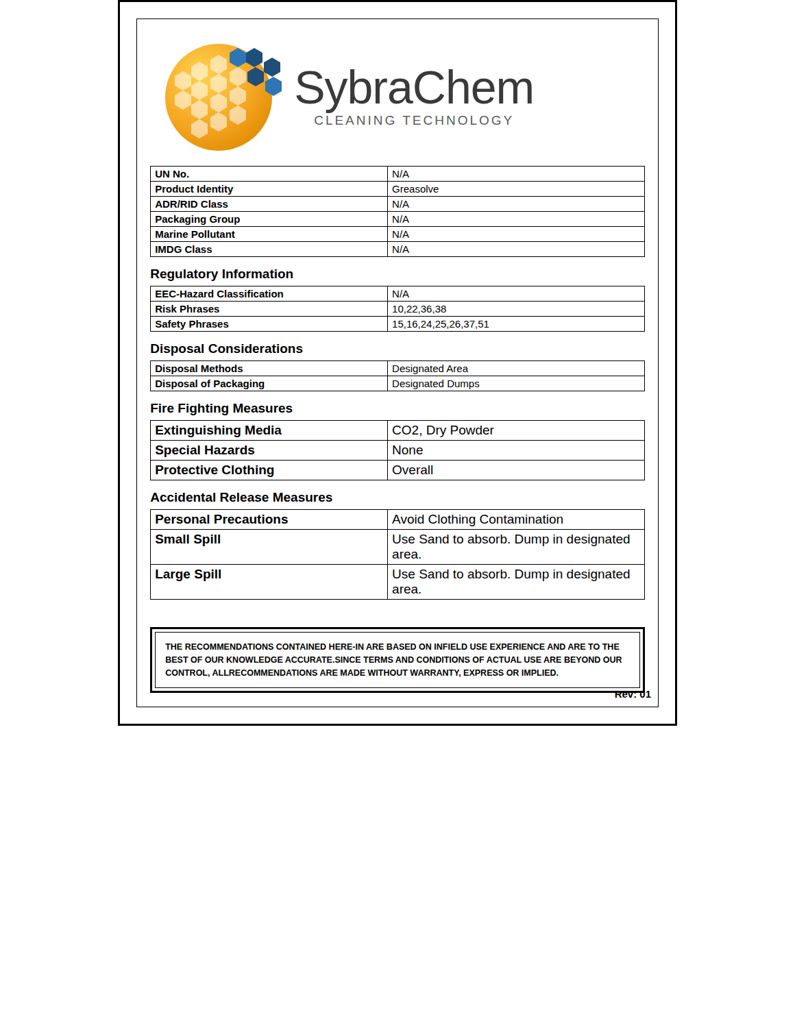SybraChem
CLEANING TECHNOLOGY
| UN No. | N/A |
| Product Identity | Greasolve |
| ADR/RID Class | N/A |
| Packaging Group | N/A |
| Marine Pollutant | N/A |
| IMDG Class | N/A |
Regulatory Information
| EEC-Hazard Classification | N/A |
| Risk Phrases | 10,22,36,38 |
| Safety Phrases | 15,16,24,25,26,37,51 |
Disposal Considerations
| Disposal Methods | Designated Area |
| Disposal of Packaging | Designated Dumps |
Fire Fighting Measures
| Extinguishing Media | CO2, Dry Powder |
| Special Hazards | None |
| Protective Clothing | Overall |
Accidental Release Measures
| Personal Precautions | Avoid Clothing Contamination |
| Small Spill | Use Sand to absorb. Dump in designated area. |
| Large Spill | Use Sand to absorb. Dump in designated area. |
THE RECOMMENDATIONS CONTAINED HERE-IN ARE BASED ON INFIELD USE EXPERIENCE AND ARE TO THE BEST OF OUR KNOWLEDGE ACCURATE.SINCE TERMS AND CONDITIONS OF ACTUAL USE ARE BEYOND OUR CONTROL, ALLRECOMMENDATIONS ARE MADE WITHOUT WARRANTY, EXPRESS OR IMPLIED.
Rev: 01